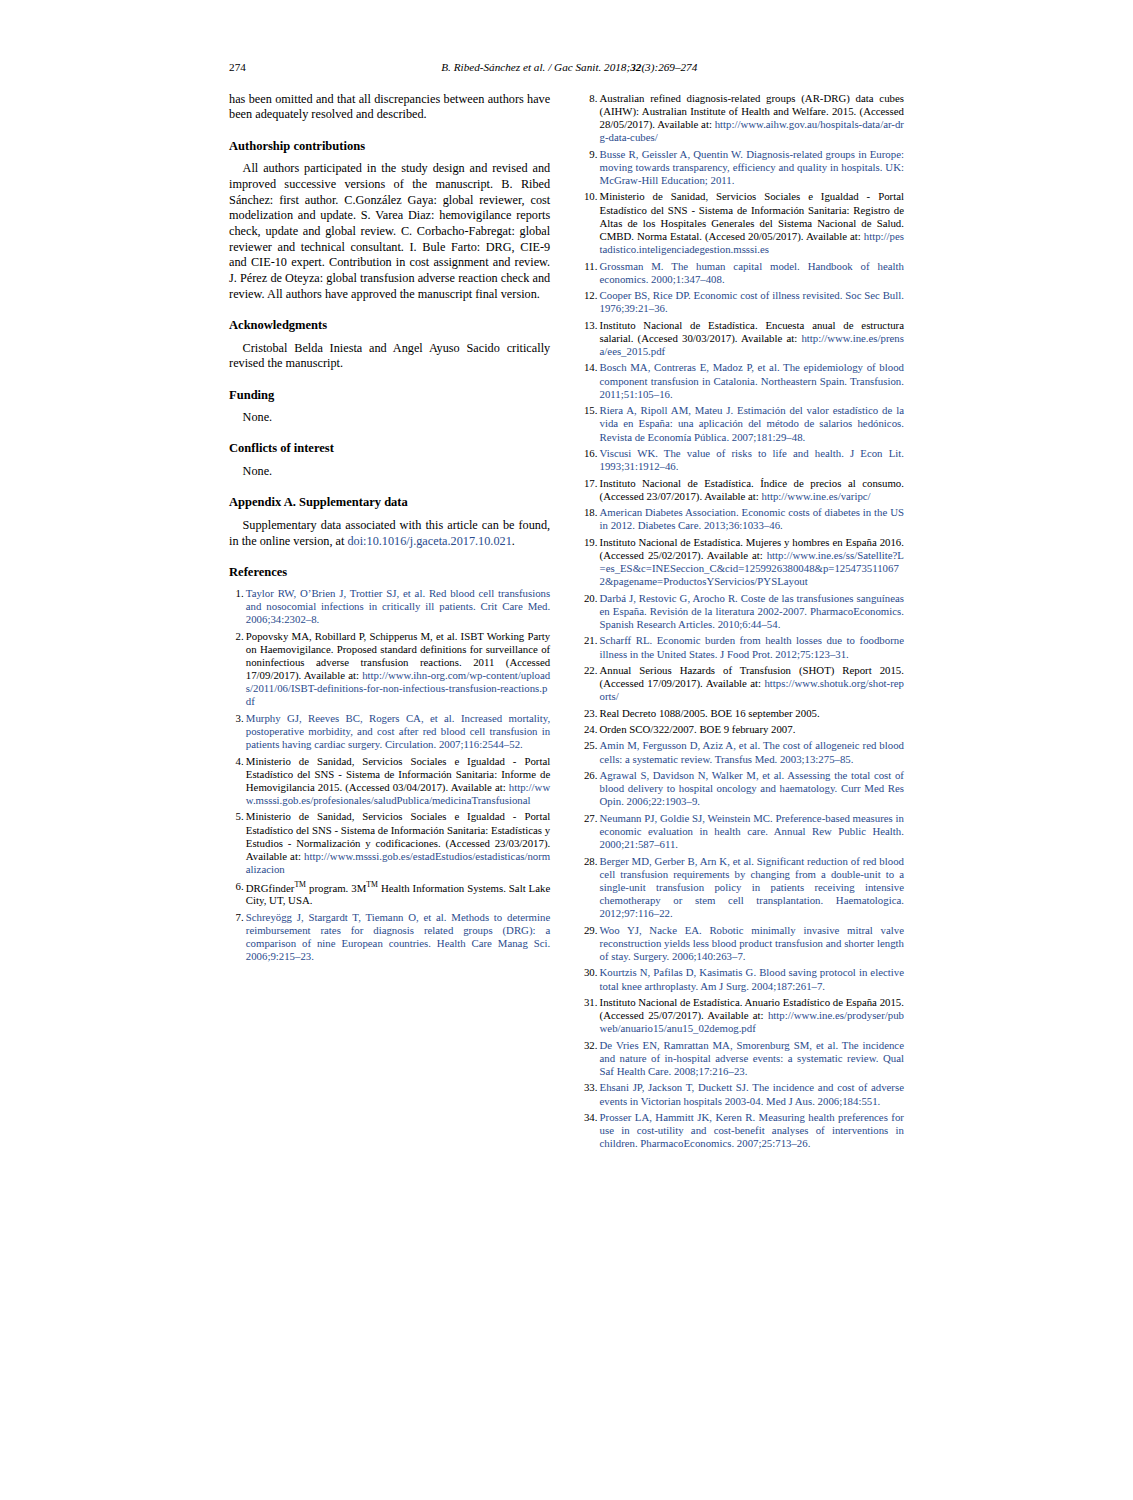274 B. Ribed-Sánchez et al. / Gac Sanit. 2018;32(3):269–274
has been omitted and that all discrepancies between authors have been adequately resolved and described.
Authorship contributions
All authors participated in the study design and revised and improved successive versions of the manuscript. B. Ribed Sánchez: first author. C.González Gaya: global reviewer, cost modelization and update. S. Varea Diaz: hemovigilance reports check, update and global review. C. Corbacho-Fabregat: global reviewer and technical consultant. I. Bule Farto: DRG, CIE-9 and CIE-10 expert. Contribution in cost assignment and review. J. Pérez de Oteyza: global transfusion adverse reaction check and review. All authors have approved the manuscript final version.
Acknowledgments
Cristobal Belda Iniesta and Angel Ayuso Sacido critically revised the manuscript.
Funding
None.
Conflicts of interest
None.
Appendix A. Supplementary data
Supplementary data associated with this article can be found, in the online version, at doi:10.1016/j.gaceta.2017.10.021.
References
Taylor RW, O’Brien J, Trottier SJ, et al. Red blood cell transfusions and nosocomial infections in critically ill patients. Crit Care Med. 2006;34:2302–8.
Popovsky MA, Robillard P, Schipperus M, et al. ISBT Working Party on Haemovigilance. Proposed standard definitions for surveillance of noninfectious adverse transfusion reactions. 2011 (Accessed 17/09/2017). Available at: http://www.ihn-org.com/wp-content/uploads/2011/06/ISBT-definitions-for-non-infectious-transfusion-reactions.pdf
Murphy GJ, Reeves BC, Rogers CA, et al. Increased mortality, postoperative morbidity, and cost after red blood cell transfusion in patients having cardiac surgery. Circulation. 2007;116:2544–52.
Ministerio de Sanidad, Servicios Sociales e Igualdad - Portal Estadístico del SNS - Sistema de Información Sanitaria: Informe de Hemovigilancia 2015. (Accessed 03/04/2017). Available at: http://www.msssi.gob.es/profesionales/saludPublica/medicinaTransfusional
Ministerio de Sanidad, Servicios Sociales e Igualdad - Portal Estadístico del SNS - Sistema de Información Sanitaria: Estadísticas y Estudios - Normalización y codificaciones. (Accessed 23/03/2017). Available at: http://www.msssi.gob.es/estadEstudios/estadisticas/normalizacion
DRGfinderTM program. 3MTM Health Information Systems. Salt Lake City, UT, USA.
Schreyögg J, Stargardt T, Tiemann O, et al. Methods to determine reimbursement rates for diagnosis related groups (DRG): a comparison of nine European countries. Health Care Manag Sci. 2006;9:215–23.
Australian refined diagnosis-related groups (AR-DRG) data cubes (AIHW): Australian Institute of Health and Welfare. 2015. (Accessed 28/05/2017). Available at: http://www.aihw.gov.au/hospitals-data/ar-drg-data-cubes/
Busse R, Geissler A, Quentin W. Diagnosis-related groups in Europe: moving towards transparency, efficiency and quality in hospitals. UK: McGraw-Hill Education; 2011.
Ministerio de Sanidad, Servicios Sociales e Igualdad - Portal Estadístico del SNS - Sistema de Información Sanitaria: Registro de Altas de los Hospitales Generales del Sistema Nacional de Salud. CMBD. Norma Estatal. (Accesed 20/05/2017). Available at: http://pestadistico.inteligenciadegestion.msssi.es
Grossman M. The human capital model. Handbook of health economics. 2000;1:347–408.
Cooper BS, Rice DP. Economic cost of illness revisited. Soc Sec Bull. 1976;39:21–36.
Instituto Nacional de Estadística. Encuesta anual de estructura salarial. (Accesed 30/03/2017). Available at: http://www.ine.es/prensa/ees_2015.pdf
Bosch MA, Contreras E, Madoz P, et al. The epidemiology of blood component transfusion in Catalonia. Northeastern Spain. Transfusion. 2011;51:105–16.
Riera A, Ripoll AM, Mateu J. Estimación del valor estadístico de la vida en España: una aplicación del método de salarios hedónicos. Revista de Economía Pública. 2007;181:29–48.
Viscusi WK. The value of risks to life and health. J Econ Lit. 1993;31:1912–46.
Instituto Nacional de Estadística. Índice de precios al consumo. (Accessed 23/07/2017). Available at: http://www.ine.es/varipc/
American Diabetes Association. Economic costs of diabetes in the US in 2012. Diabetes Care. 2013;36:1033–46.
Instituto Nacional de Estadística. Mujeres y hombres en España 2016. (Accessed 25/02/2017). Available at: http://www.ine.es/ss/Satellite?L=es_ES&c=INESeccion_C&cid=1259926380048&p=1254735110672&pagename=ProductosYServicios/PYSLayout
Darbá J, Restovic G, Arocho R. Coste de las transfusiones sanguíneas en España. Revisión de la literatura 2002-2007. PharmacoEconomics. Spanish Research Articles. 2010;6:44–54.
Scharff RL. Economic burden from health losses due to foodborne illness in the United States. J Food Prot. 2012;75:123–31.
Annual Serious Hazards of Transfusion (SHOT) Report 2015. (Accessed 17/09/2017). Available at: https://www.shotuk.org/shot-reports/
Real Decreto 1088/2005. BOE 16 september 2005.
Orden SCO/322/2007. BOE 9 february 2007.
Amin M, Fergusson D, Aziz A, et al. The cost of allogeneic red blood cells: a systematic review. Transfus Med. 2003;13:275–85.
Agrawal S, Davidson N, Walker M, et al. Assessing the total cost of blood delivery to hospital oncology and haematology. Curr Med Res Opin. 2006;22:1903–9.
Neumann PJ, Goldie SJ, Weinstein MC. Preference-based measures in economic evaluation in health care. Annual Rew Public Health. 2000;21:587–611.
Berger MD, Gerber B, Arn K, et al. Significant reduction of red blood cell transfusion requirements by changing from a double-unit to a single-unit transfusion policy in patients receiving intensive chemotherapy or stem cell transplantation. Haematologica. 2012;97:116–22.
Woo YJ, Nacke EA. Robotic minimally invasive mitral valve reconstruction yields less blood product transfusion and shorter length of stay. Surgery. 2006;140:263–7.
Kourtzis N, Pafilas D, Kasimatis G. Blood saving protocol in elective total knee arthroplasty. Am J Surg. 2004;187:261–7.
Instituto Nacional de Estadística. Anuario Estadístico de España 2015. (Accessed 25/07/2017). Available at: http://www.ine.es/prodyser/pubweb/anuario15/anu15_02demog.pdf
De Vries EN, Ramrattan MA, Smorenburg SM, et al. The incidence and nature of in-hospital adverse events: a systematic review. Qual Saf Health Care. 2008;17:216–23.
Ehsani JP, Jackson T, Duckett SJ. The incidence and cost of adverse events in Victorian hospitals 2003-04. Med J Aus. 2006;184:551.
Prosser LA, Hammitt JK, Keren R. Measuring health preferences for use in cost-utility and cost-benefit analyses of interventions in children. PharmacoEconomics. 2007;25:713–26.